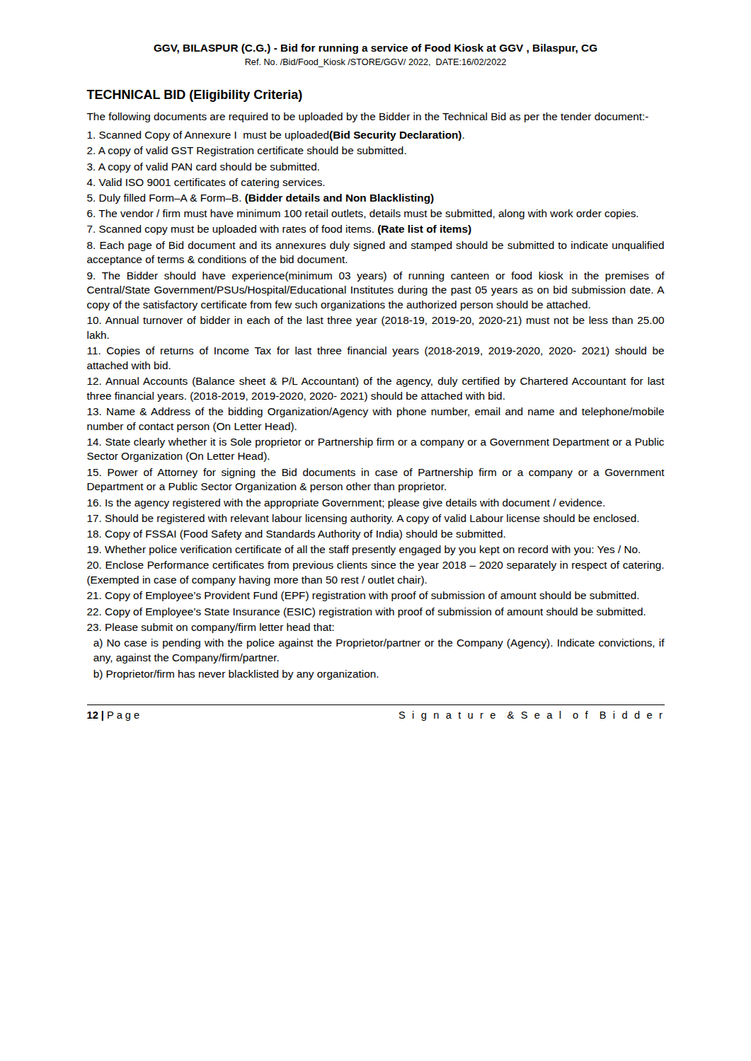GGV, BILASPUR (C.G.) - Bid for running a service of Food Kiosk at GGV , Bilaspur, CG
Ref. No. /Bid/Food_Kiosk /STORE/GGV/ 2022, DATE:16/02/2022
TECHNICAL BID (Eligibility Criteria)
The following documents are required to be uploaded by the Bidder in the Technical Bid as per the tender document:-
1. Scanned Copy of Annexure I must be uploaded(Bid Security Declaration).
2. A copy of valid GST Registration certificate should be submitted.
3. A copy of valid PAN card should be submitted.
4. Valid ISO 9001 certificates of catering services.
5. Duly filled Form–A & Form–B. (Bidder details and Non Blacklisting)
6. The vendor / firm must have minimum 100 retail outlets, details must be submitted, along with work order copies.
7. Scanned copy must be uploaded with rates of food items. (Rate list of items)
8. Each page of Bid document and its annexures duly signed and stamped should be submitted to indicate unqualified acceptance of terms & conditions of the bid document.
9. The Bidder should have experience(minimum 03 years) of running canteen or food kiosk in the premises of Central/State Government/PSUs/Hospital/Educational Institutes during the past 05 years as on bid submission date. A copy of the satisfactory certificate from few such organizations the authorized person should be attached.
10. Annual turnover of bidder in each of the last three year (2018-19, 2019-20, 2020-21) must not be less than 25.00 lakh.
11. Copies of returns of Income Tax for last three financial years (2018-2019, 2019-2020, 2020- 2021) should be attached with bid.
12. Annual Accounts (Balance sheet & P/L Accountant) of the agency, duly certified by Chartered Accountant for last three financial years. (2018-2019, 2019-2020, 2020- 2021) should be attached with bid.
13. Name & Address of the bidding Organization/Agency with phone number, email and name and telephone/mobile number of contact person (On Letter Head).
14. State clearly whether it is Sole proprietor or Partnership firm or a company or a Government Department or a Public Sector Organization (On Letter Head).
15. Power of Attorney for signing the Bid documents in case of Partnership firm or a company or a Government Department or a Public Sector Organization & person other than proprietor.
16. Is the agency registered with the appropriate Government; please give details with document / evidence.
17. Should be registered with relevant labour licensing authority. A copy of valid Labour license should be enclosed.
18. Copy of FSSAI (Food Safety and Standards Authority of India) should be submitted.
19. Whether police verification certificate of all the staff presently engaged by you kept on record with you: Yes / No.
20. Enclose Performance certificates from previous clients since the year 2018 – 2020 separately in respect of catering. (Exempted in case of company having more than 50 rest / outlet chair).
21. Copy of Employee’s Provident Fund (EPF) registration with proof of submission of amount should be submitted.
22. Copy of Employee’s State Insurance (ESIC) registration with proof of submission of amount should be submitted.
23. Please submit on company/firm letter head that:
a) No case is pending with the police against the Proprietor/partner or the Company (Agency). Indicate convictions, if any, against the Company/firm/partner.
b) Proprietor/firm has never blacklisted by any organization.
12 | P a g e
S i g n a t u r e & S e a l o f B i d d e r